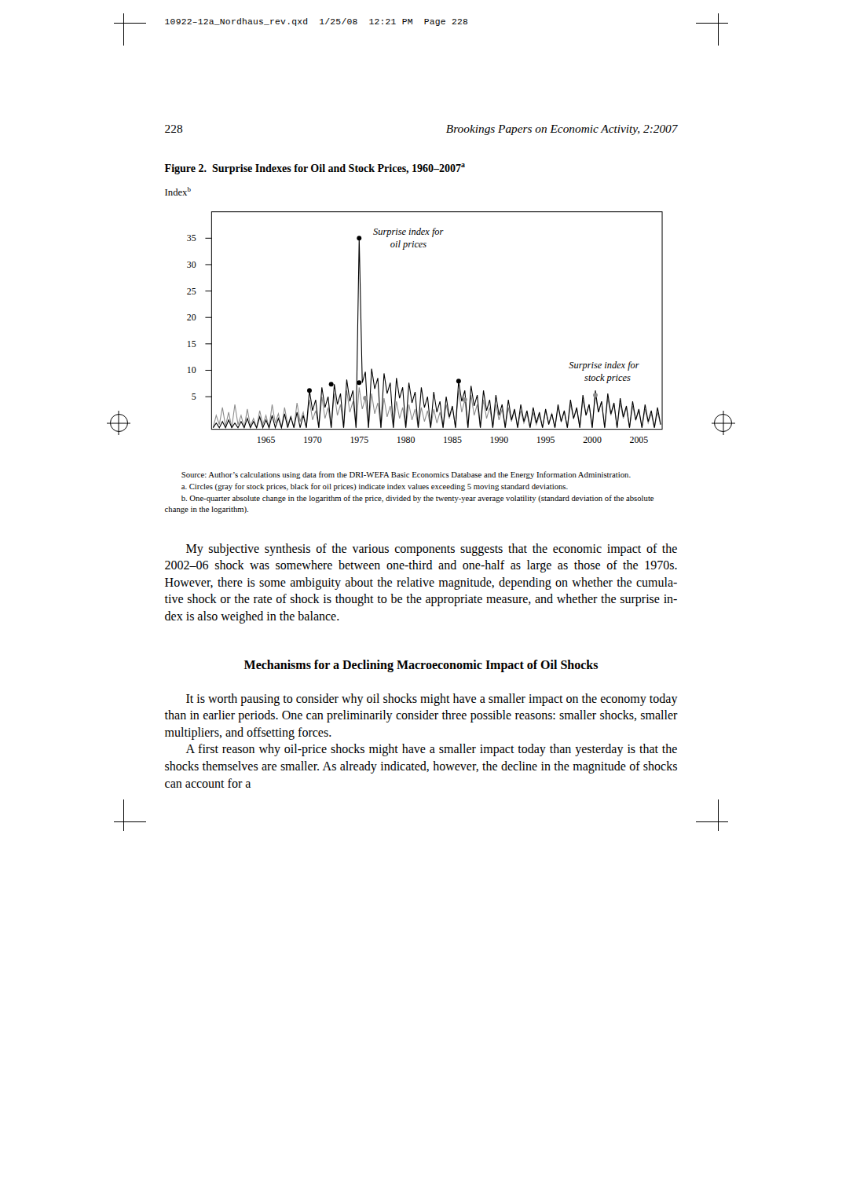10922–12a_Nordhaus_rev.qxd 1/25/08 12:21 PM Page 228
228 Brookings Papers on Economic Activity, 2:2007
Figure 2. Surprise Indexes for Oil and Stock Prices, 1960–2007a
Indexb
35 30 25 20 15 10 5 1965 1970 1975 1980 1985 1990 1995 2000 2005 Surprise index for oil prices Surprise index for stock prices
Source: Author’s calculations using data from the DRI-WEFA Basic Economics Database and the Energy Information Administration.
a. Circles (gray for stock prices, black for oil prices) indicate index values exceeding 5 moving standard deviations.
b. One-quarter absolute change in the logarithm of the price, divided by the twenty-year average volatility (standard deviation of the absolute change in the logarithm).
My subjective synthesis of the various components suggests that the economic impact of the 2002–06 shock was somewhere between one-third and one-half as large as those of the 1970s. However, there is some ambiguity about the relative magnitude, depending on whether the cumulative shock or the rate of shock is thought to be the appropriate measure, and whether the surprise index is also weighed in the balance.
Mechanisms for a Declining Macroeconomic Impact of Oil Shocks
It is worth pausing to consider why oil shocks might have a smaller impact on the economy today than in earlier periods. One can preliminarily consider three possible reasons: smaller shocks, smaller multipliers, and offsetting forces.
A first reason why oil-price shocks might have a smaller impact today than yesterday is that the shocks themselves are smaller. As already indicated, however, the decline in the magnitude of shocks can account for a